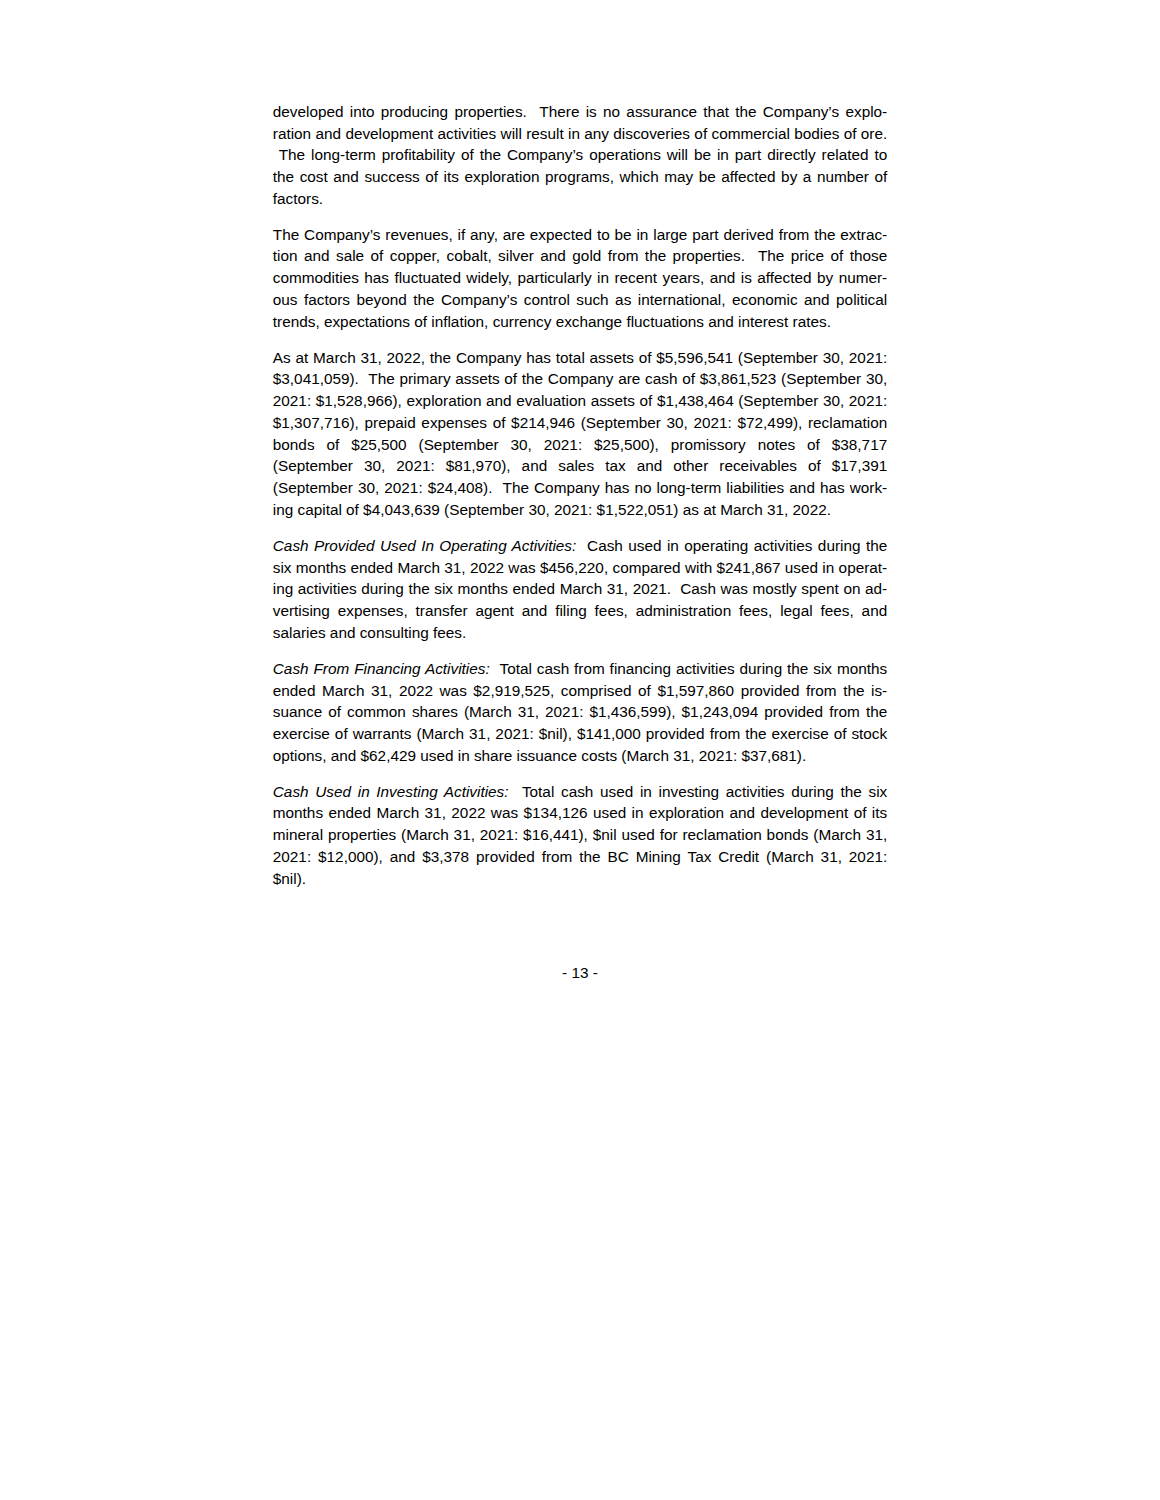developed into producing properties. There is no assurance that the Company’s exploration and development activities will result in any discoveries of commercial bodies of ore. The long-term profitability of the Company’s operations will be in part directly related to the cost and success of its exploration programs, which may be affected by a number of factors.
The Company’s revenues, if any, are expected to be in large part derived from the extraction and sale of copper, cobalt, silver and gold from the properties. The price of those commodities has fluctuated widely, particularly in recent years, and is affected by numerous factors beyond the Company’s control such as international, economic and political trends, expectations of inflation, currency exchange fluctuations and interest rates.
As at March 31, 2022, the Company has total assets of $5,596,541 (September 30, 2021: $3,041,059). The primary assets of the Company are cash of $3,861,523 (September 30, 2021: $1,528,966), exploration and evaluation assets of $1,438,464 (September 30, 2021: $1,307,716), prepaid expenses of $214,946 (September 30, 2021: $72,499), reclamation bonds of $25,500 (September 30, 2021: $25,500), promissory notes of $38,717 (September 30, 2021: $81,970), and sales tax and other receivables of $17,391 (September 30, 2021: $24,408). The Company has no long-term liabilities and has working capital of $4,043,639 (September 30, 2021: $1,522,051) as at March 31, 2022.
Cash Provided Used In Operating Activities: Cash used in operating activities during the six months ended March 31, 2022 was $456,220, compared with $241,867 used in operating activities during the six months ended March 31, 2021. Cash was mostly spent on advertising expenses, transfer agent and filing fees, administration fees, legal fees, and salaries and consulting fees.
Cash From Financing Activities: Total cash from financing activities during the six months ended March 31, 2022 was $2,919,525, comprised of $1,597,860 provided from the issuance of common shares (March 31, 2021: $1,436,599), $1,243,094 provided from the exercise of warrants (March 31, 2021: $nil), $141,000 provided from the exercise of stock options, and $62,429 used in share issuance costs (March 31, 2021: $37,681).
Cash Used in Investing Activities: Total cash used in investing activities during the six months ended March 31, 2022 was $134,126 used in exploration and development of its mineral properties (March 31, 2021: $16,441), $nil used for reclamation bonds (March 31, 2021: $12,000), and $3,378 provided from the BC Mining Tax Credit (March 31, 2021: $nil).
- 13 -